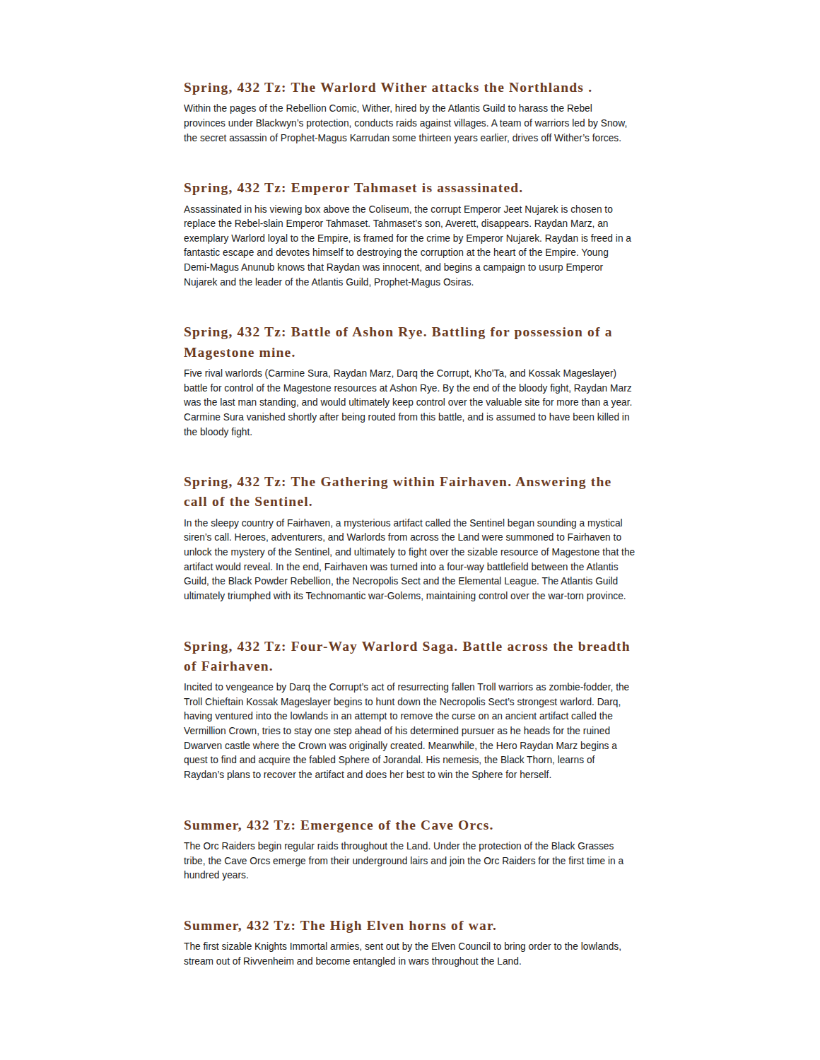Spring, 432 Tz: The Warlord Wither attacks the Northlands .
Within the pages of the Rebellion Comic, Wither, hired by the Atlantis Guild to harass the Rebel provinces under Blackwyn’s protection, conducts raids against villages. A team of warriors led by Snow, the secret assassin of Prophet-Magus Karrudan some thirteen years earlier, drives off Wither’s forces.
Spring, 432 Tz: Emperor Tahmaset is assassinated.
Assassinated in his viewing box above the Coliseum, the corrupt Emperor Jeet Nujarek is chosen to replace the Rebel-slain Emperor Tahmaset. Tahmaset’s son, Averett, disappears. Raydan Marz, an exemplary Warlord loyal to the Empire, is framed for the crime by Emperor Nujarek. Raydan is freed in a fantastic escape and devotes himself to destroying the corruption at the heart of the Empire. Young Demi-Magus Anunub knows that Raydan was innocent, and begins a campaign to usurp Emperor Nujarek and the leader of the Atlantis Guild, Prophet-Magus Osiras.
Spring, 432 Tz: Battle of Ashon Rye. Battling for possession of a Magestone mine.
Five rival warlords (Carmine Sura, Raydan Marz, Darq the Corrupt, Kho’Ta, and Kossak Mageslayer) battle for control of the Magestone resources at Ashon Rye. By the end of the bloody fight, Raydan Marz was the last man standing, and would ultimately keep control over the valuable site for more than a year. Carmine Sura vanished shortly after being routed from this battle, and is assumed to have been killed in the bloody fight.
Spring, 432 Tz: The Gathering within Fairhaven. Answering the call of the Sentinel.
In the sleepy country of Fairhaven, a mysterious artifact called the Sentinel began sounding a mystical siren’s call. Heroes, adventurers, and Warlords from across the Land were summoned to Fairhaven to unlock the mystery of the Sentinel, and ultimately to fight over the sizable resource of Magestone that the artifact would reveal. In the end, Fairhaven was turned into a four-way battlefield between the Atlantis Guild, the Black Powder Rebellion, the Necropolis Sect and the Elemental League. The Atlantis Guild ultimately triumphed with its Technomantic war-Golems, maintaining control over the war-torn province.
Spring, 432 Tz: Four-Way Warlord Saga. Battle across the breadth of Fairhaven.
Incited to vengeance by Darq the Corrupt’s act of resurrecting fallen Troll warriors as zombie-fodder, the Troll Chieftain Kossak Mageslayer begins to hunt down the Necropolis Sect’s strongest warlord. Darq, having ventured into the lowlands in an attempt to remove the curse on an ancient artifact called the Vermillion Crown, tries to stay one step ahead of his determined pursuer as he heads for the ruined Dwarven castle where the Crown was originally created. Meanwhile, the Hero Raydan Marz begins a quest to find and acquire the fabled Sphere of Jorandal. His nemesis, the Black Thorn, learns of Raydan’s plans to recover the artifact and does her best to win the Sphere for herself.
Summer, 432 Tz: Emergence of the Cave Orcs.
The Orc Raiders begin regular raids throughout the Land. Under the protection of the Black Grasses tribe, the Cave Orcs emerge from their underground lairs and join the Orc Raiders for the first time in a hundred years.
Summer, 432 Tz: The High Elven horns of war.
The first sizable Knights Immortal armies, sent out by the Elven Council to bring order to the lowlands, stream out of Rivvenheim and become entangled in wars throughout the Land.